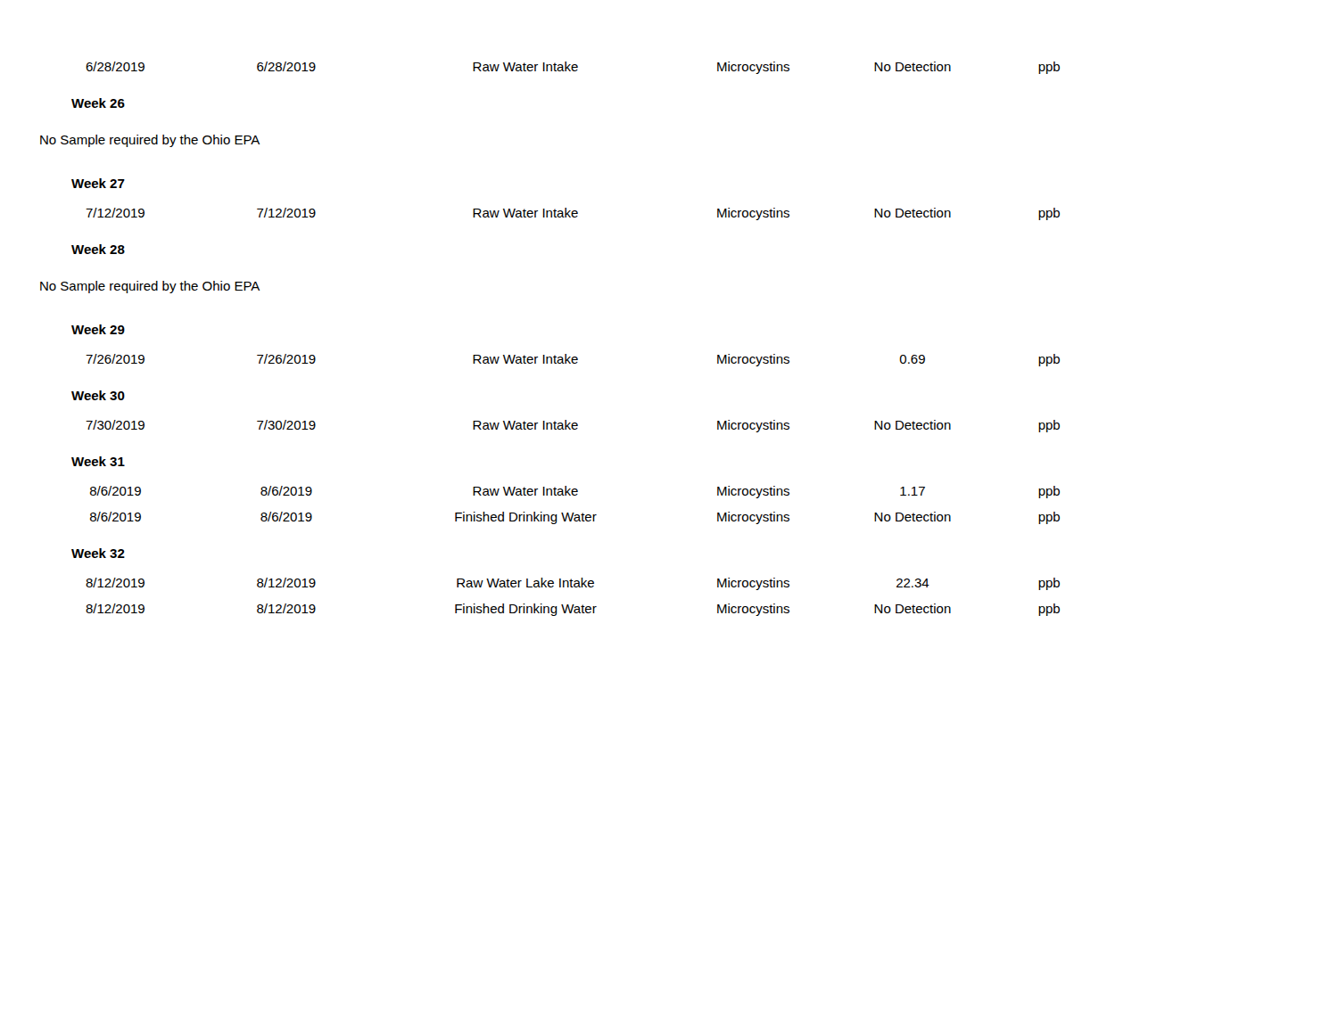| 6/28/2019 | 6/28/2019 | Raw Water Intake | Microcystins | No Detection | ppb |
| Week 26 |
| No Sample required by the Ohio EPA |
| Week 27 |
| 7/12/2019 | 7/12/2019 | Raw Water Intake | Microcystins | No Detection | ppb |
| Week 28 |
| No Sample required by the Ohio EPA |
| Week 29 |
| 7/26/2019 | 7/26/2019 | Raw Water Intake | Microcystins | 0.69 | ppb |
| Week 30 |
| 7/30/2019 | 7/30/2019 | Raw Water Intake | Microcystins | No Detection | ppb |
| Week 31 |
| 8/6/2019 | 8/6/2019 | Raw Water Intake | Microcystins | 1.17 | ppb |
| 8/6/2019 | 8/6/2019 | Finished Drinking Water | Microcystins | No Detection | ppb |
| Week 32 |
| 8/12/2019 | 8/12/2019 | Raw Water Lake Intake | Microcystins | 22.34 | ppb |
| 8/12/2019 | 8/12/2019 | Finished Drinking Water | Microcystins | No Detection | ppb |